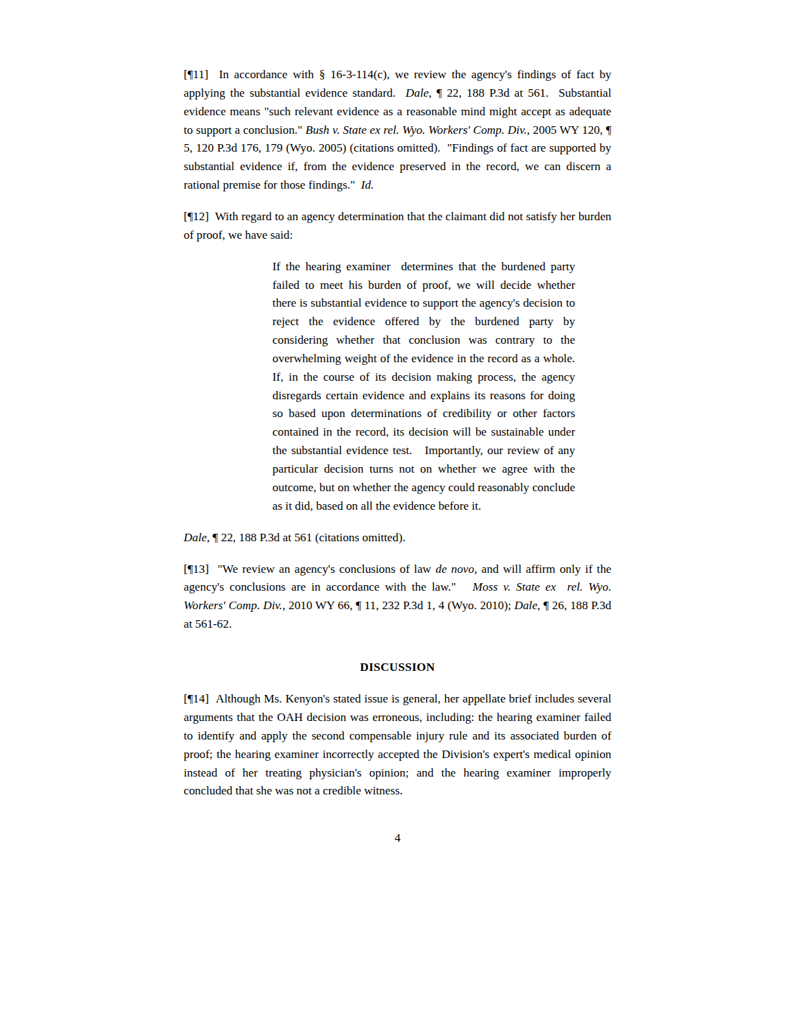[¶11] In accordance with § 16-3-114(c), we review the agency's findings of fact by applying the substantial evidence standard. Dale, ¶ 22, 188 P.3d at 561. Substantial evidence means "such relevant evidence as a reasonable mind might accept as adequate to support a conclusion." Bush v. State ex rel. Wyo. Workers' Comp. Div., 2005 WY 120, ¶ 5, 120 P.3d 176, 179 (Wyo. 2005) (citations omitted). "Findings of fact are supported by substantial evidence if, from the evidence preserved in the record, we can discern a rational premise for those findings." Id.
[¶12] With regard to an agency determination that the claimant did not satisfy her burden of proof, we have said:
If the hearing examiner determines that the burdened party failed to meet his burden of proof, we will decide whether there is substantial evidence to support the agency's decision to reject the evidence offered by the burdened party by considering whether that conclusion was contrary to the overwhelming weight of the evidence in the record as a whole. If, in the course of its decision making process, the agency disregards certain evidence and explains its reasons for doing so based upon determinations of credibility or other factors contained in the record, its decision will be sustainable under the substantial evidence test. Importantly, our review of any particular decision turns not on whether we agree with the outcome, but on whether the agency could reasonably conclude as it did, based on all the evidence before it.
Dale, ¶ 22, 188 P.3d at 561 (citations omitted).
[¶13] "We review an agency's conclusions of law de novo, and will affirm only if the agency's conclusions are in accordance with the law." Moss v. State ex rel. Wyo. Workers' Comp. Div., 2010 WY 66, ¶ 11, 232 P.3d 1, 4 (Wyo. 2010); Dale, ¶ 26, 188 P.3d at 561-62.
DISCUSSION
[¶14] Although Ms. Kenyon's stated issue is general, her appellate brief includes several arguments that the OAH decision was erroneous, including: the hearing examiner failed to identify and apply the second compensable injury rule and its associated burden of proof; the hearing examiner incorrectly accepted the Division's expert's medical opinion instead of her treating physician's opinion; and the hearing examiner improperly concluded that she was not a credible witness.
4